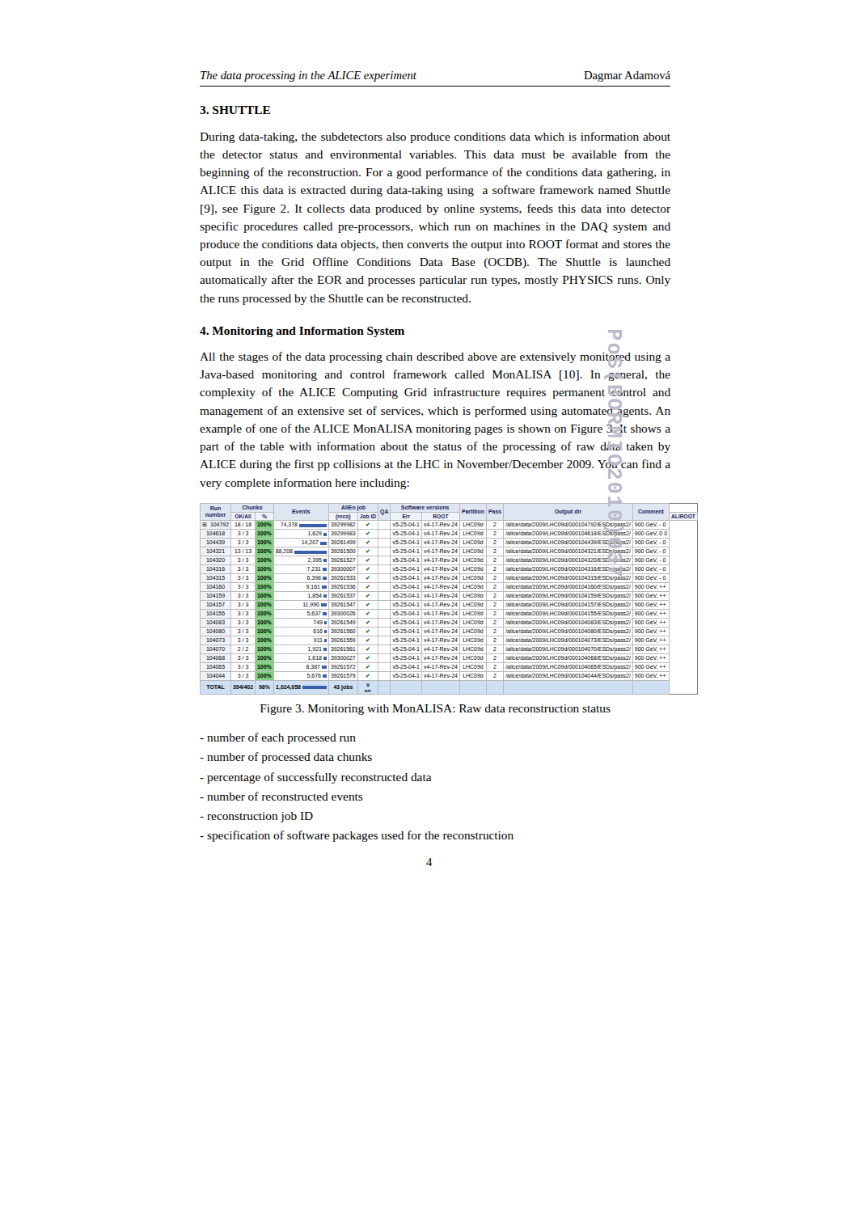PoS(BORMIO2010)037
The data processing in the ALICE experiment
Dagmar Adamová
3. SHUTTLE
During data-taking, the subdetectors also produce conditions data which is information about the detector status and environmental variables. This data must be available from the beginning of the reconstruction. For a good performance of the conditions data gathering, in ALICE this data is extracted during data-taking using a software framework named Shuttle [9], see Figure 2. It collects data produced by online systems, feeds this data into detector specific procedures called pre-processors, which run on machines in the DAQ system and produce the conditions data objects, then converts the output into ROOT format and stores the output in the Grid Offline Conditions Data Base (OCDB). The Shuttle is launched automatically after the EOR and processes particular run types, mostly PHYSICS runs. Only the runs processed by the Shuttle can be reconstructed.
4. Monitoring and Information System
All the stages of the data processing chain described above are extensively monitored using a Java-based monitoring and control framework called MonALISA [10]. In general, the complexity of the ALICE Computing Grid infrastructure requires permanent control and management of an extensive set of services, which is performed using automated agents. An example of one of the ALICE MonALISA monitoring pages is shown on Figure 3. It shows a part of the table with information about the status of the processing of raw data taken by ALICE during the first pp collisions at the LHC in November/December 2009. You can find a very complete information here including:
| Run number | Chunks | Events | AliEn job | QA | Software versions | Partition | Pass | Output dir | Comment |
| --- | --- | --- | --- | --- | --- | --- | --- | --- | --- |
| OK/All | % | (reco) | Job ID | Err | ROOT | ALIROOT |
| ⊞ 104792 | 18 / 18 | 100% | 74,378 | 39299982 | ✔ | | v5-25-04-1 | v4-17-Rev-24 | LHC09d | 2 | /alice/data/2009/LHC09d/000104792/ESDs/pass2/ | 900 GeV, - 0 |
| 104618 | 3 / 3 | 100% | 1,629 | 39299983 | ✔ | | v5-25-04-1 | v4-17-Rev-24 | LHC09d | 2 | /alice/data/2009/LHC09d/000104618/ESDs/pass2/ | 900 GeV, 0 0 |
| 104439 | 3 / 3 | 100% | 14,207 | 39261499 | ✔ | | v5-25-04-1 | v4-17-Rev-24 | LHC09d | 2 | /alice/data/2009/LHC09d/000104439/ESDs/pass2/ | 900 GeV, - 0 |
| 104321 | 13 / 13 | 100% | 88,208 | 39261500 | ✔ | | v5-25-04-1 | v4-17-Rev-24 | LHC09d | 2 | /alice/data/2009/LHC09d/000104321/ESDs/pass2/ | 900 GeV, - 0 |
| 104320 | 3 / 3 | 100% | 2,395 | 39261527 | ✔ | | v5-25-04-1 | v4-17-Rev-24 | LHC09d | 2 | /alice/data/2009/LHC09d/000104320/ESDs/pass2/ | 900 GeV, - 0 |
| 104316 | 3 / 3 | 100% | 7,231 | 39300007 | ✔ | | v5-25-04-1 | v4-17-Rev-24 | LHC09d | 2 | /alice/data/2009/LHC09d/000104316/ESDs/pass2/ | 900 GeV, - 0 |
| 104315 | 3 / 3 | 100% | 6,398 | 39261533 | ✔ | | v5-25-04-1 | v4-17-Rev-24 | LHC09d | 2 | /alice/data/2009/LHC09d/000104315/ESDs/pass2/ | 900 GeV, - 0 |
| 104160 | 3 / 3 | 100% | 9,161 | 39261536 | ✔ | | v5-25-04-1 | v4-17-Rev-24 | LHC09d | 2 | /alice/data/2009/LHC09d/000104160/ESDs/pass2/ | 900 GeV, ++ |
| 104159 | 3 / 3 | 100% | 1,854 | 39261537 | ✔ | | v5-25-04-1 | v4-17-Rev-24 | LHC09d | 2 | /alice/data/2009/LHC09d/000104159/ESDs/pass2/ | 900 GeV, ++ |
| 104157 | 3 / 3 | 100% | 11,990 | 39261547 | ✔ | | v5-25-04-1 | v4-17-Rev-24 | LHC09d | 2 | /alice/data/2009/LHC09d/000104157/ESDs/pass2/ | 900 GeV, ++ |
| 104155 | 3 / 3 | 100% | 5,637 | 39300026 | ✔ | | v5-25-04-1 | v4-17-Rev-24 | LHC09d | 2 | /alice/data/2009/LHC09d/000104155/ESDs/pass2/ | 900 GeV, ++ |
| 104083 | 3 / 3 | 100% | 749 | 39261549 | ✔ | | v5-25-04-1 | v4-17-Rev-24 | LHC09d | 2 | /alice/data/2009/LHC09d/000104083/ESDs/pass2/ | 900 GeV, ++ |
| 104080 | 3 / 3 | 100% | 616 | 39261560 | ✔ | | v5-25-04-1 | v4-17-Rev-24 | LHC09d | 2 | /alice/data/2009/LHC09d/000104080/ESDs/pass2/ | 900 GeV, ++ |
| 104073 | 3 / 3 | 100% | 911 | 39261559 | ✔ | | v5-25-04-1 | v4-17-Rev-24 | LHC09d | 2 | /alice/data/2009/LHC09d/000104073/ESDs/pass2/ | 900 GeV, ++ |
| 104070 | 2 / 2 | 100% | 1,921 | 39261561 | ✔ | | v5-25-04-1 | v4-17-Rev-24 | LHC09d | 2 | /alice/data/2009/LHC09d/000104070/ESDs/pass2/ | 900 GeV, ++ |
| 104068 | 3 / 3 | 100% | 1,618 | 39300027 | ✔ | | v5-25-04-1 | v4-17-Rev-24 | LHC09d | 2 | /alice/data/2009/LHC09d/000104068/ESDs/pass2/ | 900 GeV, ++ |
| 104065 | 3 / 3 | 100% | 8,387 | 39261572 | ✔ | | v5-25-04-1 | v4-17-Rev-24 | LHC09d | 2 | /alice/data/2009/LHC09d/000104065/ESDs/pass2/ | 900 GeV, ++ |
| 104044 | 3 / 3 | 100% | 5,676 | 39261579 | ✔ | | v5-25-04-1 | v4-17-Rev-24 | LHC09d | 2 | /alice/data/2009/LHC09d/000104044/ESDs/pass2/ | 900 GeV, ++ |
| TOTAL | 394/402 | 98% | 1,024,058 | 43 jobs | 9 err | | | | | | | |
Figure 3. Monitoring with MonALISA: Raw data reconstruction status
- number of each processed run
- number of processed data chunks
- percentage of successfully reconstructed data
- number of reconstructed events
- reconstruction job ID
- specification of software packages used for the reconstruction
4